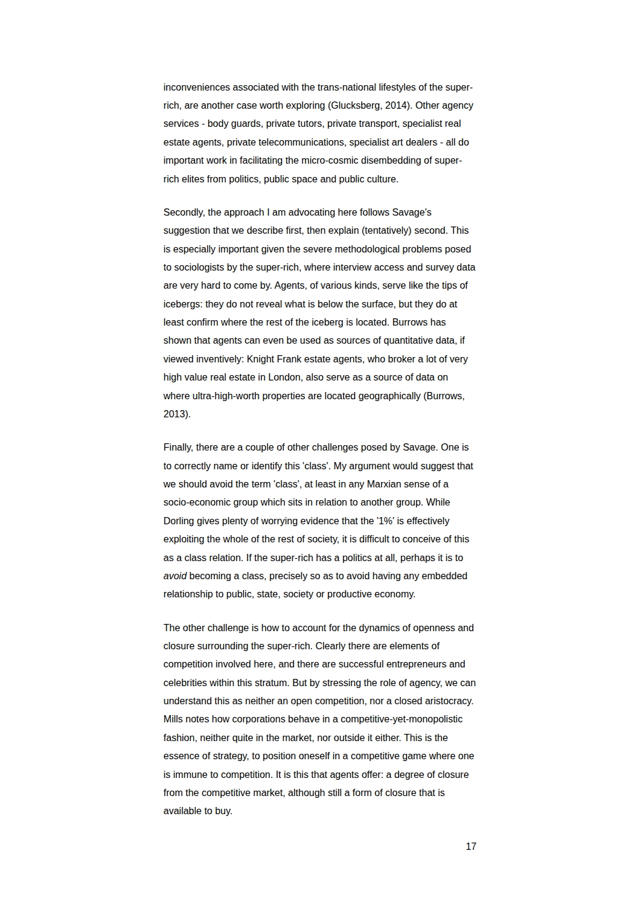inconveniences associated with the trans-national lifestyles of the super-rich, are another case worth exploring (Glucksberg, 2014). Other agency services - body guards, private tutors, private transport, specialist real estate agents, private telecommunications, specialist art dealers - all do important work in facilitating the micro-cosmic disembedding of super-rich elites from politics, public space and public culture.
Secondly, the approach I am advocating here follows Savage's suggestion that we describe first, then explain (tentatively) second. This is especially important given the severe methodological problems posed to sociologists by the super-rich, where interview access and survey data are very hard to come by. Agents, of various kinds, serve like the tips of icebergs: they do not reveal what is below the surface, but they do at least confirm where the rest of the iceberg is located. Burrows has shown that agents can even be used as sources of quantitative data, if viewed inventively: Knight Frank estate agents, who broker a lot of very high value real estate in London, also serve as a source of data on where ultra-high-worth properties are located geographically (Burrows, 2013).
Finally, there are a couple of other challenges posed by Savage. One is to correctly name or identify this 'class'. My argument would suggest that we should avoid the term 'class', at least in any Marxian sense of a socio-economic group which sits in relation to another group. While Dorling gives plenty of worrying evidence that the '1%' is effectively exploiting the whole of the rest of society, it is difficult to conceive of this as a class relation. If the super-rich has a politics at all, perhaps it is to avoid becoming a class, precisely so as to avoid having any embedded relationship to public, state, society or productive economy.
The other challenge is how to account for the dynamics of openness and closure surrounding the super-rich. Clearly there are elements of competition involved here, and there are successful entrepreneurs and celebrities within this stratum. But by stressing the role of agency, we can understand this as neither an open competition, nor a closed aristocracy. Mills notes how corporations behave in a competitive-yet-monopolistic fashion, neither quite in the market, nor outside it either. This is the essence of strategy, to position oneself in a competitive game where one is immune to competition. It is this that agents offer: a degree of closure from the competitive market, although still a form of closure that is available to buy.
17